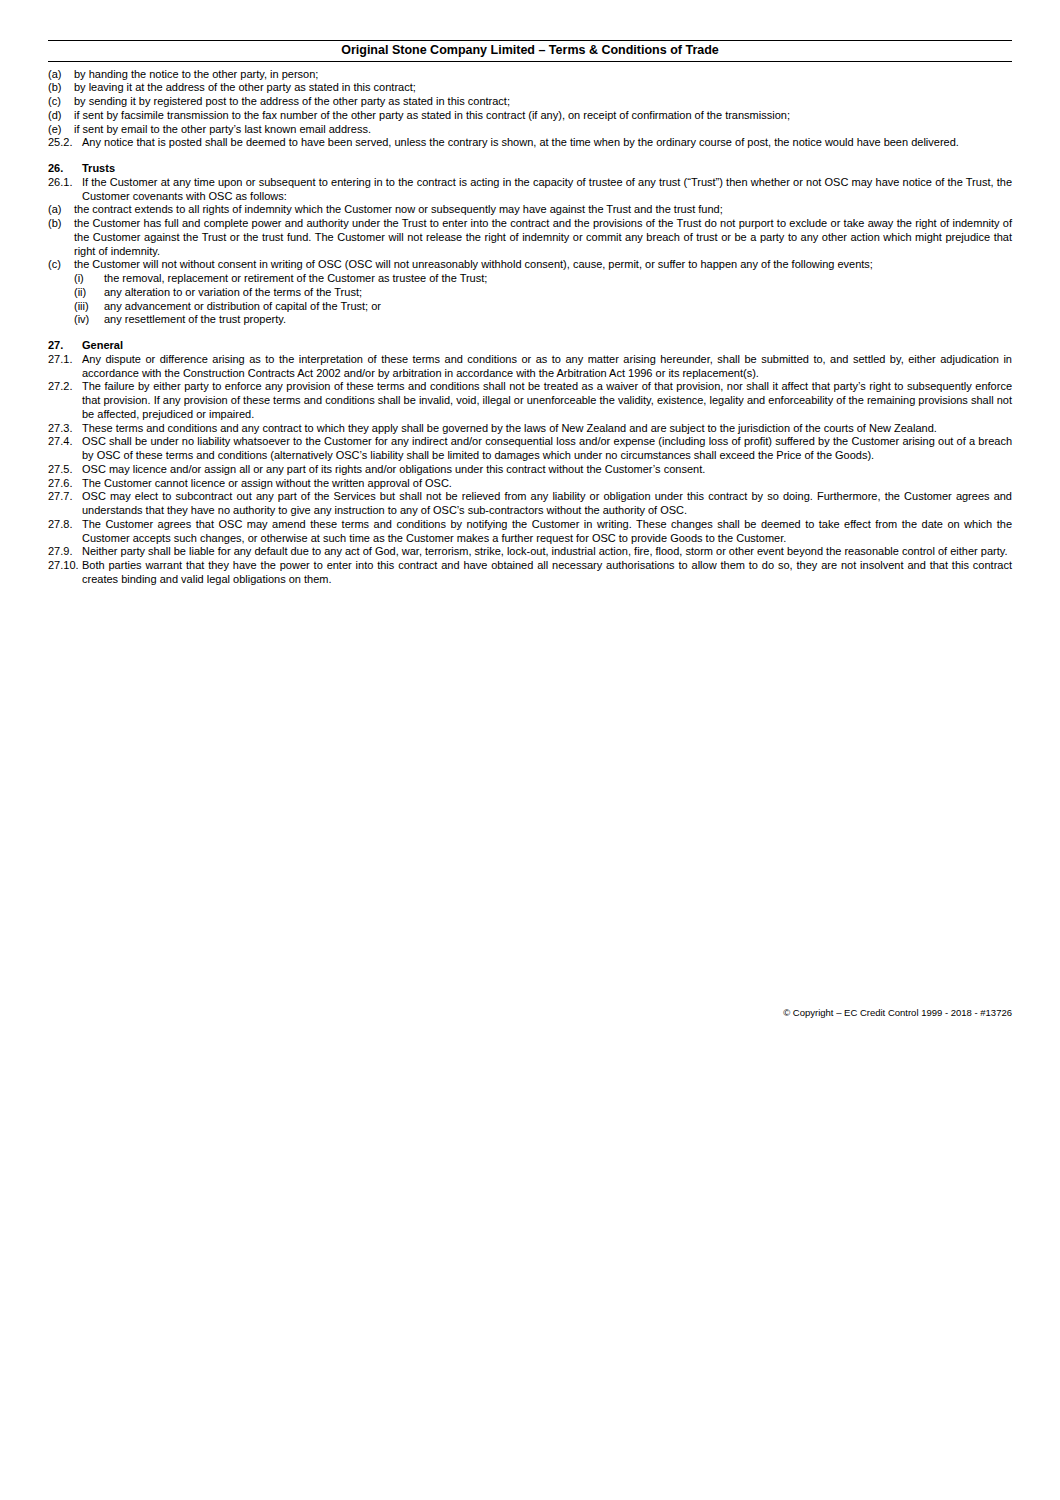Original Stone Company Limited – Terms & Conditions of Trade
(a) by handing the notice to the other party, in person;
(b) by leaving it at the address of the other party as stated in this contract;
(c) by sending it by registered post to the address of the other party as stated in this contract;
(d) if sent by facsimile transmission to the fax number of the other party as stated in this contract (if any), on receipt of confirmation of the transmission;
(e) if sent by email to the other party’s last known email address.
25.2. Any notice that is posted shall be deemed to have been served, unless the contrary is shown, at the time when by the ordinary course of post, the notice would have been delivered.
26.
Trusts
26.1. If the Customer at any time upon or subsequent to entering in to the contract is acting in the capacity of trustee of any trust (“Trust”) then whether or not OSC may have notice of the Trust, the Customer covenants with OSC as follows:
(a) the contract extends to all rights of indemnity which the Customer now or subsequently may have against the Trust and the trust fund;
(b) the Customer has full and complete power and authority under the Trust to enter into the contract and the provisions of the Trust do not purport to exclude or take away the right of indemnity of the Customer against the Trust or the trust fund. The Customer will not release the right of indemnity or commit any breach of trust or be a party to any other action which might prejudice that right of indemnity.
(c) the Customer will not without consent in writing of OSC (OSC will not unreasonably withhold consent), cause, permit, or suffer to happen any of the following events;
(i) the removal, replacement or retirement of the Customer as trustee of the Trust;
(ii) any alteration to or variation of the terms of the Trust;
(iii) any advancement or distribution of capital of the Trust; or
(iv) any resettlement of the trust property.
27.
General
27.1. Any dispute or difference arising as to the interpretation of these terms and conditions or as to any matter arising hereunder, shall be submitted to, and settled by, either adjudication in accordance with the Construction Contracts Act 2002 and/or by arbitration in accordance with the Arbitration Act 1996 or its replacement(s).
27.2. The failure by either party to enforce any provision of these terms and conditions shall not be treated as a waiver of that provision, nor shall it affect that party’s right to subsequently enforce that provision. If any provision of these terms and conditions shall be invalid, void, illegal or unenforceable the validity, existence, legality and enforceability of the remaining provisions shall not be affected, prejudiced or impaired.
27.3. These terms and conditions and any contract to which they apply shall be governed by the laws of New Zealand and are subject to the jurisdiction of the courts of New Zealand.
27.4. OSC shall be under no liability whatsoever to the Customer for any indirect and/or consequential loss and/or expense (including loss of profit) suffered by the Customer arising out of a breach by OSC of these terms and conditions (alternatively OSC’s liability shall be limited to damages which under no circumstances shall exceed the Price of the Goods).
27.5. OSC may licence and/or assign all or any part of its rights and/or obligations under this contract without the Customer’s consent.
27.6. The Customer cannot licence or assign without the written approval of OSC.
27.7. OSC may elect to subcontract out any part of the Services but shall not be relieved from any liability or obligation under this contract by so doing. Furthermore, the Customer agrees and understands that they have no authority to give any instruction to any of OSC’s sub-contractors without the authority of OSC.
27.8. The Customer agrees that OSC may amend these terms and conditions by notifying the Customer in writing. These changes shall be deemed to take effect from the date on which the Customer accepts such changes, or otherwise at such time as the Customer makes a further request for OSC to provide Goods to the Customer.
27.9. Neither party shall be liable for any default due to any act of God, war, terrorism, strike, lock-out, industrial action, fire, flood, storm or other event beyond the reasonable control of either party.
27.10. Both parties warrant that they have the power to enter into this contract and have obtained all necessary authorisations to allow them to do so, they are not insolvent and that this contract creates binding and valid legal obligations on them.
© Copyright – EC Credit Control 1999 - 2018 - #13726